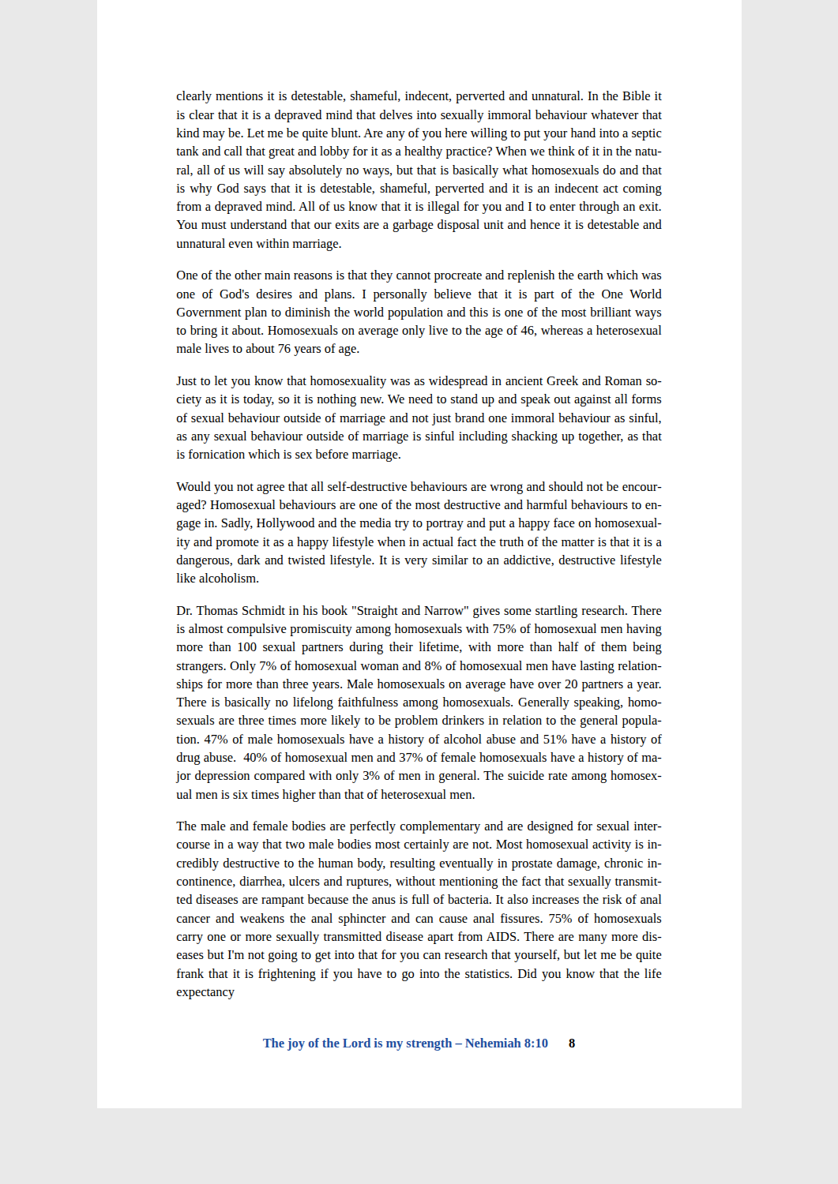clearly mentions it is detestable, shameful, indecent, perverted and unnatural. In the Bible it is clear that it is a depraved mind that delves into sexually immoral behaviour whatever that kind may be. Let me be quite blunt. Are any of you here willing to put your hand into a septic tank and call that great and lobby for it as a healthy practice? When we think of it in the natural, all of us will say absolutely no ways, but that is basically what homosexuals do and that is why God says that it is detestable, shameful, perverted and it is an indecent act coming from a depraved mind. All of us know that it is illegal for you and I to enter through an exit. You must understand that our exits are a garbage disposal unit and hence it is detestable and unnatural even within marriage.
One of the other main reasons is that they cannot procreate and replenish the earth which was one of God's desires and plans. I personally believe that it is part of the One World Government plan to diminish the world population and this is one of the most brilliant ways to bring it about. Homosexuals on average only live to the age of 46, whereas a heterosexual male lives to about 76 years of age.
Just to let you know that homosexuality was as widespread in ancient Greek and Roman society as it is today, so it is nothing new. We need to stand up and speak out against all forms of sexual behaviour outside of marriage and not just brand one immoral behaviour as sinful, as any sexual behaviour outside of marriage is sinful including shacking up together, as that is fornication which is sex before marriage.
Would you not agree that all self-destructive behaviours are wrong and should not be encouraged? Homosexual behaviours are one of the most destructive and harmful behaviours to engage in. Sadly, Hollywood and the media try to portray and put a happy face on homosexuality and promote it as a happy lifestyle when in actual fact the truth of the matter is that it is a dangerous, dark and twisted lifestyle. It is very similar to an addictive, destructive lifestyle like alcoholism.
Dr. Thomas Schmidt in his book "Straight and Narrow" gives some startling research. There is almost compulsive promiscuity among homosexuals with 75% of homosexual men having more than 100 sexual partners during their lifetime, with more than half of them being strangers. Only 7% of homosexual woman and 8% of homosexual men have lasting relationships for more than three years. Male homosexuals on average have over 20 partners a year. There is basically no lifelong faithfulness among homosexuals. Generally speaking, homosexuals are three times more likely to be problem drinkers in relation to the general population. 47% of male homosexuals have a history of alcohol abuse and 51% have a history of drug abuse. 40% of homosexual men and 37% of female homosexuals have a history of major depression compared with only 3% of men in general. The suicide rate among homosexual men is six times higher than that of heterosexual men.
The male and female bodies are perfectly complementary and are designed for sexual intercourse in a way that two male bodies most certainly are not. Most homosexual activity is incredibly destructive to the human body, resulting eventually in prostate damage, chronic incontinence, diarrhea, ulcers and ruptures, without mentioning the fact that sexually transmitted diseases are rampant because the anus is full of bacteria. It also increases the risk of anal cancer and weakens the anal sphincter and can cause anal fissures. 75% of homosexuals carry one or more sexually transmitted disease apart from AIDS. There are many more diseases but I'm not going to get into that for you can research that yourself, but let me be quite frank that it is frightening if you have to go into the statistics. Did you know that the life expectancy
The joy of the Lord is my strength – Nehemiah 8:108